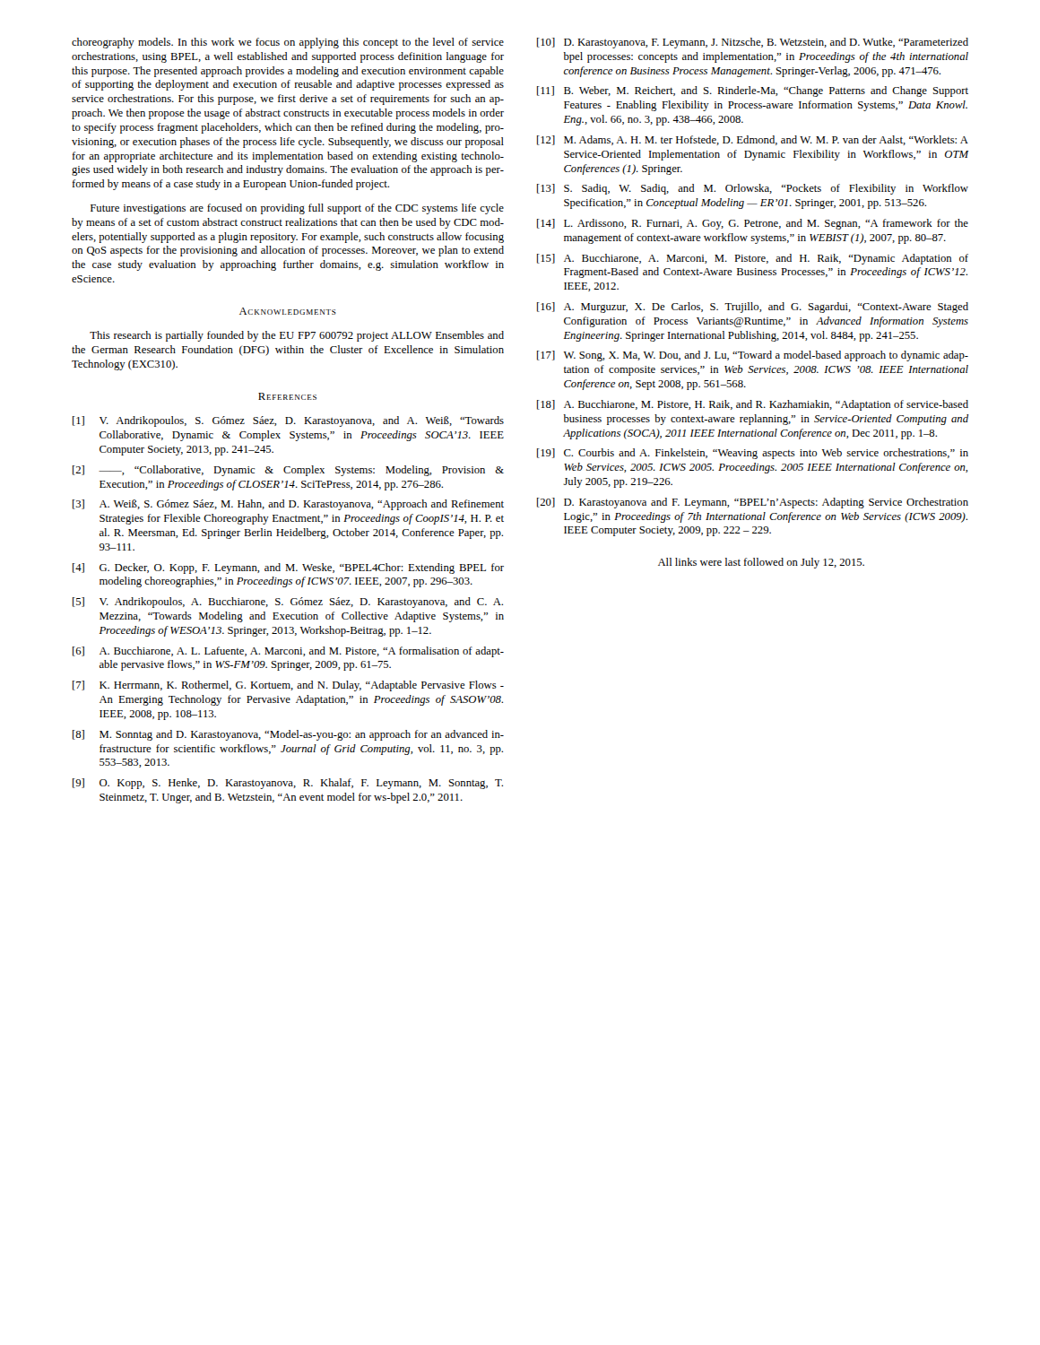choreography models. In this work we focus on applying this concept to the level of service orchestrations, using BPEL, a well established and supported process definition language for this purpose. The presented approach provides a modeling and execution environment capable of supporting the deployment and execution of reusable and adaptive processes expressed as service orchestrations. For this purpose, we first derive a set of requirements for such an approach. We then propose the usage of abstract constructs in executable process models in order to specify process fragment placeholders, which can then be refined during the modeling, provisioning, or execution phases of the process life cycle. Subsequently, we discuss our proposal for an appropriate architecture and its implementation based on extending existing technologies used widely in both research and industry domains. The evaluation of the approach is performed by means of a case study in a European Union-funded project.
Future investigations are focused on providing full support of the CDC systems life cycle by means of a set of custom abstract construct realizations that can then be used by CDC modelers, potentially supported as a plugin repository. For example, such constructs allow focusing on QoS aspects for the provisioning and allocation of processes. Moreover, we plan to extend the case study evaluation by approaching further domains, e.g. simulation workflow in eScience.
Acknowledgments
This research is partially founded by the EU FP7 600792 project ALLOW Ensembles and the German Research Foundation (DFG) within the Cluster of Excellence in Simulation Technology (EXC310).
References
V. Andrikopoulos, S. Gómez Sáez, D. Karastoyanova, and A. Weiß, “Towards Collaborative, Dynamic & Complex Systems,” in Proceedings SOCA’13. IEEE Computer Society, 2013, pp. 241–245.
——, “Collaborative, Dynamic & Complex Systems: Modeling, Provision & Execution,” in Proceedings of CLOSER’14. SciTePress, 2014, pp. 276–286.
A. Weiß, S. Gómez Sáez, M. Hahn, and D. Karastoyanova, “Approach and Refinement Strategies for Flexible Choreography Enactment,” in Proceedings of CoopIS’14, H. P. et al. R. Meersman, Ed. Springer Berlin Heidelberg, October 2014, Conference Paper, pp. 93–111.
G. Decker, O. Kopp, F. Leymann, and M. Weske, “BPEL4Chor: Extending BPEL for modeling choreographies,” in Proceedings of ICWS’07. IEEE, 2007, pp. 296–303.
V. Andrikopoulos, A. Bucchiarone, S. Gómez Sáez, D. Karastoyanova, and C. A. Mezzina, “Towards Modeling and Execution of Collective Adaptive Systems,” in Proceedings of WESOA’13. Springer, 2013, Workshop-Beitrag, pp. 1–12.
A. Bucchiarone, A. L. Lafuente, A. Marconi, and M. Pistore, “A formalisation of adaptable pervasive flows,” in WS-FM’09. Springer, 2009, pp. 61–75.
K. Herrmann, K. Rothermel, G. Kortuem, and N. Dulay, “Adaptable Pervasive Flows - An Emerging Technology for Pervasive Adaptation,” in Proceedings of SASOW’08. IEEE, 2008, pp. 108–113.
M. Sonntag and D. Karastoyanova, “Model-as-you-go: an approach for an advanced infrastructure for scientific workflows,” Journal of Grid Computing, vol. 11, no. 3, pp. 553–583, 2013.
O. Kopp, S. Henke, D. Karastoyanova, R. Khalaf, F. Leymann, M. Sonntag, T. Steinmetz, T. Unger, and B. Wetzstein, “An event model for ws-bpel 2.0,” 2011.
D. Karastoyanova, F. Leymann, J. Nitzsche, B. Wetzstein, and D. Wutke, “Parameterized bpel processes: concepts and implementation,” in Proceedings of the 4th international conference on Business Process Management. Springer-Verlag, 2006, pp. 471–476.
B. Weber, M. Reichert, and S. Rinderle-Ma, “Change Patterns and Change Support Features - Enabling Flexibility in Process-aware Information Systems,” Data Knowl. Eng., vol. 66, no. 3, pp. 438–466, 2008.
M. Adams, A. H. M. ter Hofstede, D. Edmond, and W. M. P. van der Aalst, “Worklets: A Service-Oriented Implementation of Dynamic Flexibility in Workflows,” in OTM Conferences (1). Springer.
S. Sadiq, W. Sadiq, and M. Orlowska, “Pockets of Flexibility in Workflow Specification,” in Conceptual Modeling — ER’01. Springer, 2001, pp. 513–526.
L. Ardissono, R. Furnari, A. Goy, G. Petrone, and M. Segnan, “A framework for the management of context-aware workflow systems,” in WEBIST (1), 2007, pp. 80–87.
A. Bucchiarone, A. Marconi, M. Pistore, and H. Raik, “Dynamic Adaptation of Fragment-Based and Context-Aware Business Processes,” in Proceedings of ICWS’12. IEEE, 2012.
A. Murguzur, X. De Carlos, S. Trujillo, and G. Sagardui, “Context-Aware Staged Configuration of Process Variants@Runtime,” in Advanced Information Systems Engineering. Springer International Publishing, 2014, vol. 8484, pp. 241–255.
W. Song, X. Ma, W. Dou, and J. Lu, “Toward a model-based approach to dynamic adaptation of composite services,” in Web Services, 2008. ICWS ’08. IEEE International Conference on, Sept 2008, pp. 561–568.
A. Bucchiarone, M. Pistore, H. Raik, and R. Kazhamiakin, “Adaptation of service-based business processes by context-aware replanning,” in Service-Oriented Computing and Applications (SOCA), 2011 IEEE International Conference on, Dec 2011, pp. 1–8.
C. Courbis and A. Finkelstein, “Weaving aspects into Web service orchestrations,” in Web Services, 2005. ICWS 2005. Proceedings. 2005 IEEE International Conference on, July 2005, pp. 219–226.
D. Karastoyanova and F. Leymann, “BPEL’n’Aspects: Adapting Service Orchestration Logic,” in Proceedings of 7th International Conference on Web Services (ICWS 2009). IEEE Computer Society, 2009, pp. 222 – 229.
All links were last followed on July 12, 2015.